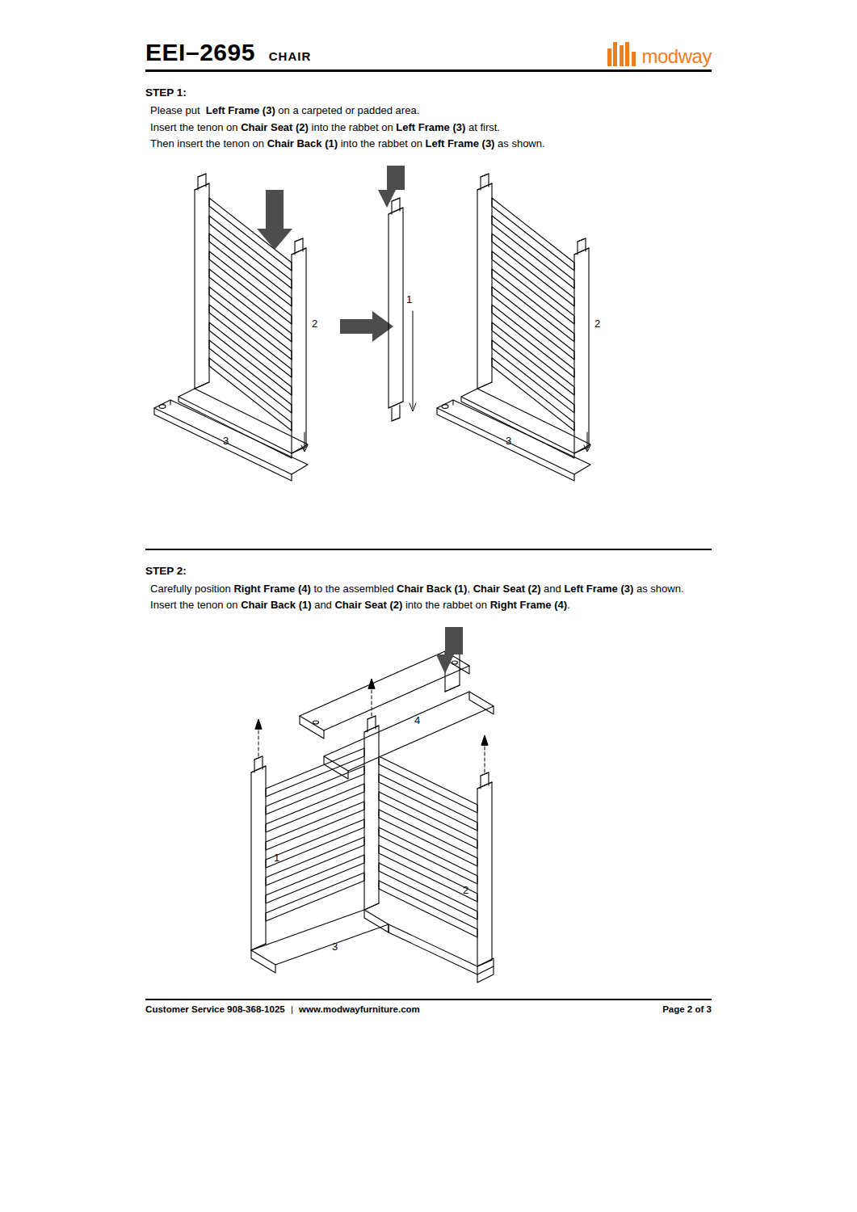EEI–2695 CHAIR
modway
STEP 1:
Please put Left Frame (3) on a carpeted or padded area.
Insert the tenon on Chair Seat (2) into the rabbet on Left Frame (3) at first.
Then insert the tenon on Chair Back (1) into the rabbet on Left Frame (3) as shown.
2 3 1 2 3
STEP 2:
Carefully position Right Frame (4) to the assembled Chair Back (1), Chair Seat (2) and Left Frame (3) as shown.
Insert the tenon on Chair Back (1) and Chair Seat (2) into the rabbet on Right Frame (4).
4 1 2 3
Customer Service 908-368-1025 | www.modwayfurniture.com
Page 2 of 3